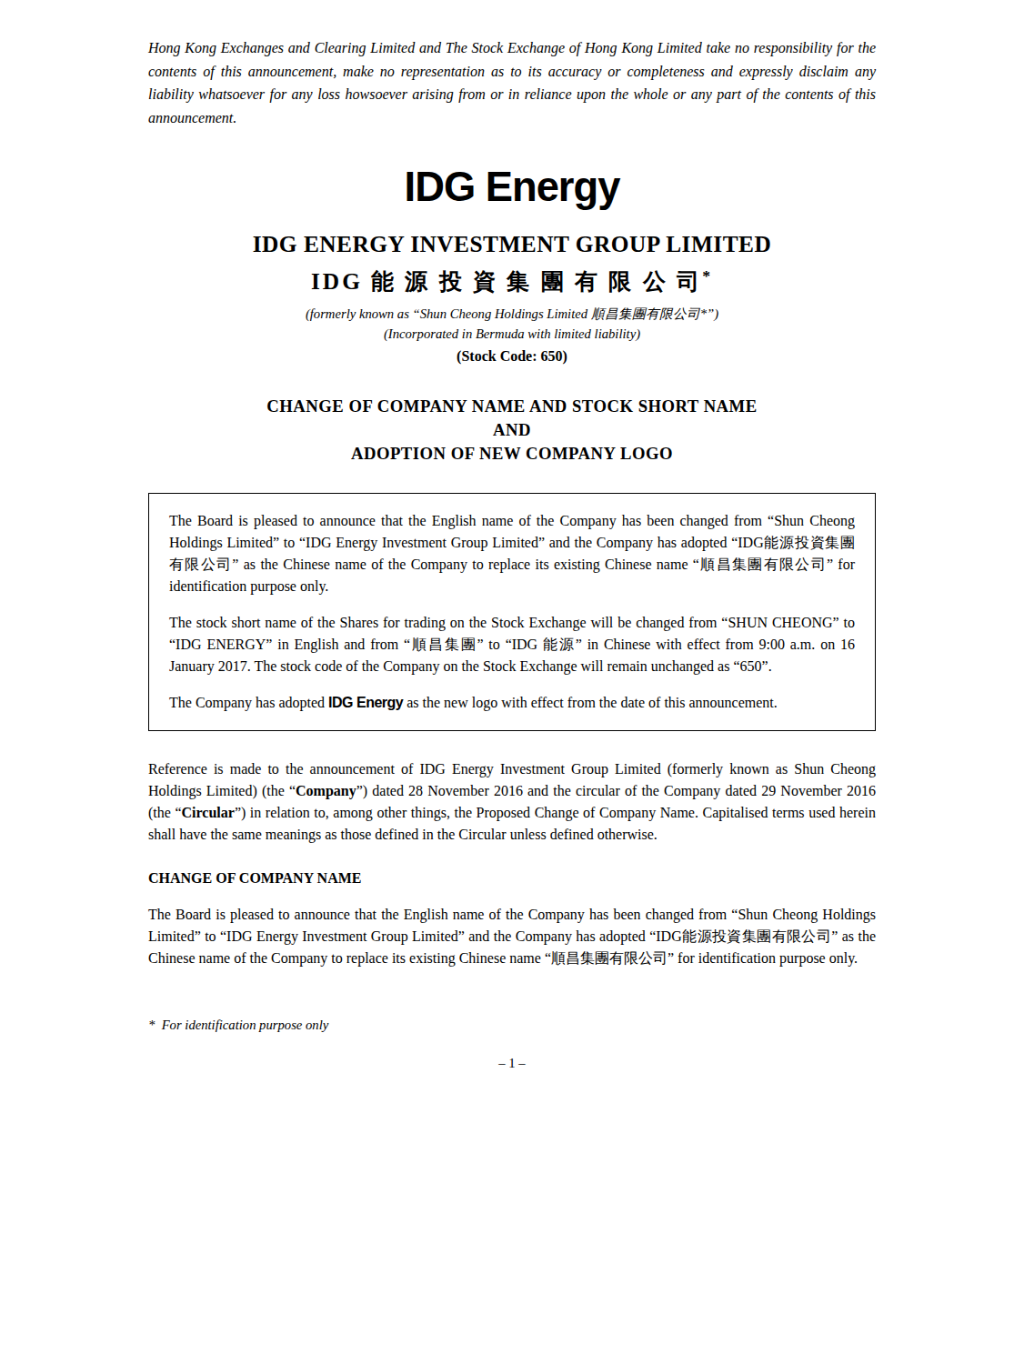Hong Kong Exchanges and Clearing Limited and The Stock Exchange of Hong Kong Limited take no responsibility for the contents of this announcement, make no representation as to its accuracy or completeness and expressly disclaim any liability whatsoever for any loss howsoever arising from or in reliance upon the whole or any part of the contents of this announcement.
IDG Energy
IDG ENERGY INVESTMENT GROUP LIMITED
IDG 能 源 投 資 集 團 有 限 公 司*
(formerly known as “Shun Cheong Holdings Limited 順昌集團有限公司*”)
(Incorporated in Bermuda with limited liability)
(Stock Code: 650)
CHANGE OF COMPANY NAME AND STOCK SHORT NAME
AND
ADOPTION OF NEW COMPANY LOGO
The Board is pleased to announce that the English name of the Company has been changed from “Shun Cheong Holdings Limited” to “IDG Energy Investment Group Limited” and the Company has adopted “IDG能源投資集團有限公司” as the Chinese name of the Company to replace its existing Chinese name “順昌集團有限公司” for identification purpose only.
The stock short name of the Shares for trading on the Stock Exchange will be changed from “SHUN CHEONG” to “IDG ENERGY” in English and from “順昌集團” to “IDG 能源” in Chinese with effect from 9:00 a.m. on 16 January 2017. The stock code of the Company on the Stock Exchange will remain unchanged as “650”.
The Company has adopted IDG Energy as the new logo with effect from the date of this announcement.
Reference is made to the announcement of IDG Energy Investment Group Limited (formerly known as Shun Cheong Holdings Limited) (the “Company”) dated 28 November 2016 and the circular of the Company dated 29 November 2016 (the “Circular”) in relation to, among other things, the Proposed Change of Company Name. Capitalised terms used herein shall have the same meanings as those defined in the Circular unless defined otherwise.
Change of Company Name
The Board is pleased to announce that the English name of the Company has been changed from “Shun Cheong Holdings Limited” to “IDG Energy Investment Group Limited” and the Company has adopted “IDG能源投資集團有限公司” as the Chinese name of the Company to replace its existing Chinese name “順昌集團有限公司” for identification purpose only.
* For identification purpose only
– 1 –